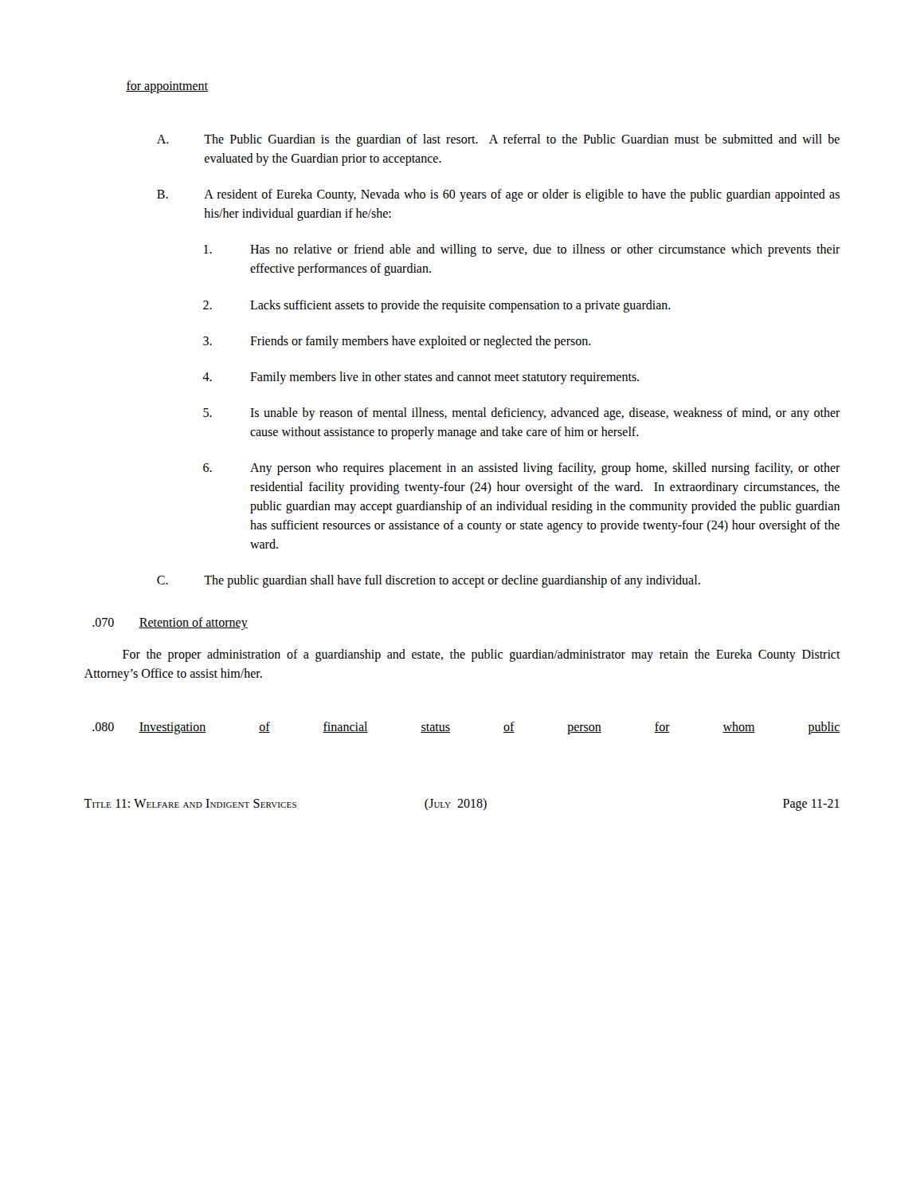for appointment
A.
The Public Guardian is the guardian of last resort. A referral to the Public Guardian must be submitted and will be evaluated by the Guardian prior to acceptance.
B.
A resident of Eureka County, Nevada who is 60 years of age or older is eligible to have the public guardian appointed as his/her individual guardian if he/she:
1.
Has no relative or friend able and willing to serve, due to illness or other circumstance which prevents their effective performances of guardian.
2.
Lacks sufficient assets to provide the requisite compensation to a private guardian.
3.
Friends or family members have exploited or neglected the person.
4.
Family members live in other states and cannot meet statutory requirements.
5.
Is unable by reason of mental illness, mental deficiency, advanced age, disease, weakness of mind, or any other cause without assistance to properly manage and take care of him or herself.
6.
Any person who requires placement in an assisted living facility, group home, skilled nursing facility, or other residential facility providing twenty-four (24) hour oversight of the ward. In extraordinary circumstances, the public guardian may accept guardianship of an individual residing in the community provided the public guardian has sufficient resources or assistance of a county or state agency to provide twenty-four (24) hour oversight of the ward.
C.
The public guardian shall have full discretion to accept or decline guardianship of any individual.
.070
Retention of attorney
For the proper administration of a guardianship and estate, the public guardian/administrator may retain the Eureka County District Attorney’s Office to assist him/her.
.080
Investigation of financial status of person for whom public
Title 11: Welfare and Indigent Services
(July 2018)
Page 11-21